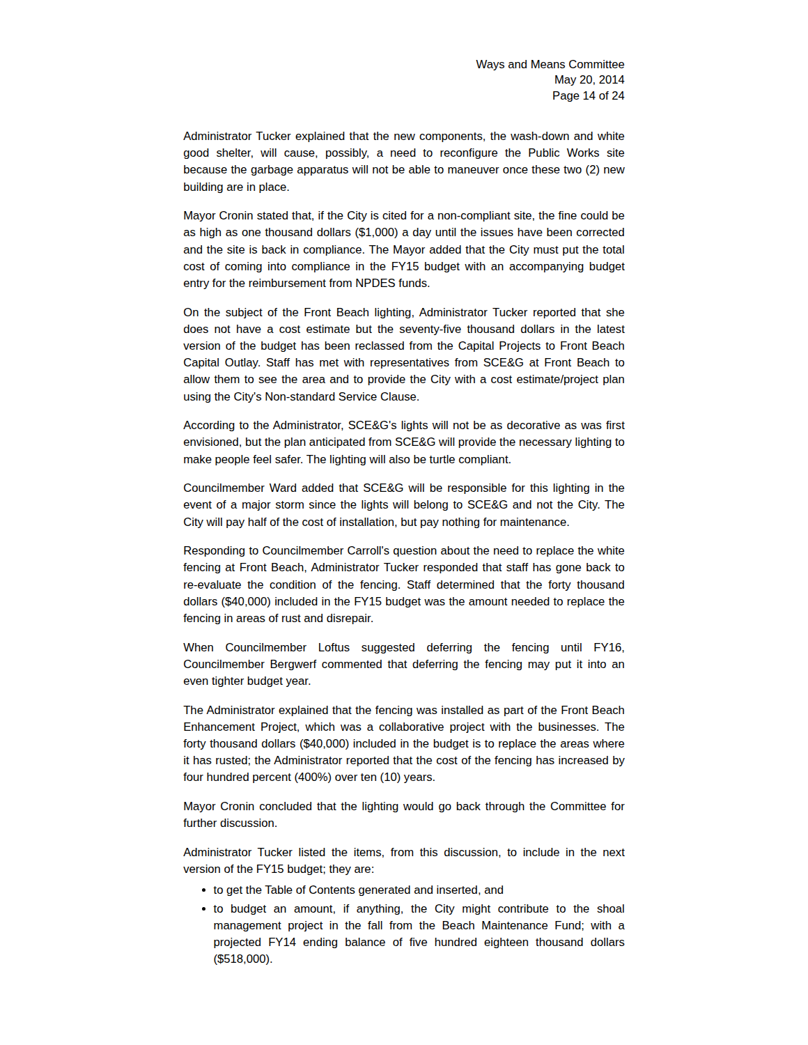Ways and Means Committee
May 20, 2014
Page 14 of 24
Administrator Tucker explained that the new components, the wash-down and white good shelter, will cause, possibly, a need to reconfigure the Public Works site because the garbage apparatus will not be able to maneuver once these two (2) new building are in place.
Mayor Cronin stated that, if the City is cited for a non-compliant site, the fine could be as high as one thousand dollars ($1,000) a day until the issues have been corrected and the site is back in compliance. The Mayor added that the City must put the total cost of coming into compliance in the FY15 budget with an accompanying budget entry for the reimbursement from NPDES funds.
On the subject of the Front Beach lighting, Administrator Tucker reported that she does not have a cost estimate but the seventy-five thousand dollars in the latest version of the budget has been reclassed from the Capital Projects to Front Beach Capital Outlay. Staff has met with representatives from SCE&G at Front Beach to allow them to see the area and to provide the City with a cost estimate/project plan using the City's Non-standard Service Clause.
According to the Administrator, SCE&G's lights will not be as decorative as was first envisioned, but the plan anticipated from SCE&G will provide the necessary lighting to make people feel safer. The lighting will also be turtle compliant.
Councilmember Ward added that SCE&G will be responsible for this lighting in the event of a major storm since the lights will belong to SCE&G and not the City. The City will pay half of the cost of installation, but pay nothing for maintenance.
Responding to Councilmember Carroll's question about the need to replace the white fencing at Front Beach, Administrator Tucker responded that staff has gone back to re-evaluate the condition of the fencing. Staff determined that the forty thousand dollars ($40,000) included in the FY15 budget was the amount needed to replace the fencing in areas of rust and disrepair.
When Councilmember Loftus suggested deferring the fencing until FY16, Councilmember Bergwerf commented that deferring the fencing may put it into an even tighter budget year.
The Administrator explained that the fencing was installed as part of the Front Beach Enhancement Project, which was a collaborative project with the businesses. The forty thousand dollars ($40,000) included in the budget is to replace the areas where it has rusted; the Administrator reported that the cost of the fencing has increased by four hundred percent (400%) over ten (10) years.
Mayor Cronin concluded that the lighting would go back through the Committee for further discussion.
Administrator Tucker listed the items, from this discussion, to include in the next version of the FY15 budget; they are:
to get the Table of Contents generated and inserted, and
to budget an amount, if anything, the City might contribute to the shoal management project in the fall from the Beach Maintenance Fund; with a projected FY14 ending balance of five hundred eighteen thousand dollars ($518,000).